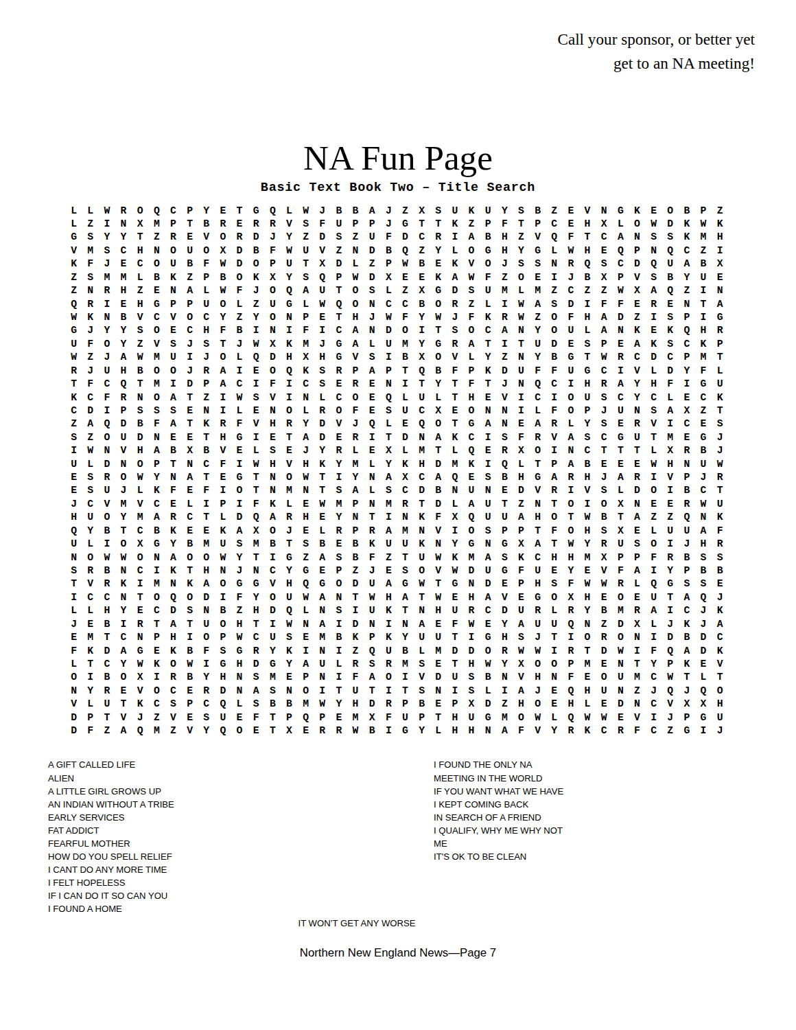Call your sponsor, or better yet
get to an NA meeting!
NA Fun Page
Basic Text Book Two – Title Search
L L W R O Q C P Y E T G Q L W J B B A J Z X S U K U Y S B Z E V N G K E O B P Z L Z I N X M P T B R E R R V S F U P P J G T T K Z P F T P C E H X L O W D K W K G S Y Y T Z R E V O R D J Y Z D S Z U F D C R I A B H Z V Q F T C A N S S K M H V M S C H N O U O X D B F W U V Z N D B Q Z Y L O G H Y G L W H E Q P N Q C Z I K F J E C O U B F W D O P U T X D L Z P W B E K V O J S S N R Q S C D Q U A B X Z S M M L B K Z P B O K X Y S Q P W D X E E K A W F Z O E I J B X P V S B Y U E Z N R H Z E N A L W F J O Q A U T O S L Z X G D S U M L M Z C Z Z W X A Q Z I N Q R I E H G P P U O L Z U G L W Q O N C C B O R Z L I W A S D I F F E R E N T A W K N B V C V O C Y Z Y O N P E T H J W F Y W J F K R W Z O F H A D Z I S P I G G J Y Y S O E C H F B I N I F I C A N D O I T S O C A N Y O U L A N K E K Q H R U F O Y Z V S J S T J W X K M J G A L U M Y G R A T I T U D E S P E A K S C K P W Z J A W M U I J O L Q D H X H G V S I B X O V L Y Z N Y B G T W R C D C P M T R J U H B O O J R A I E O Q K S R P A P T Q B F P K D U F F U G C I V L D Y F L T F C Q T M I D P A C I F I C S E R E N I T Y T F T J N Q C I H R A Y H F I G U K C F R N O A T Z I W S V I N L C O E Q L U L T H E V I C I O U S C Y C L E C K C D I P S S S E N I L E N O L R O F E S U C X E O N N I L F O P J U N S A X Z T Z A Q D B F A T K R F V H R Y D V J Q L E Q O T G A N E A R L Y S E R V I C E S S Z O U D N E E T H G I E T A D E R I T D N A K C I S F R V A S C G U T M E G J I W N V H A B X B V E L S E J Y R L E X L M T L Q E R X O I N C T T T L X R B J U L D N O P T N C F I W H V H K Y M L Y K H D M K I Q L T P A B E E E W H N U W E S R O W Y N A T E G T N O W T I Y N A X C A Q E S B H G A R H J A R I V P J R E S U J L K F E F I O T N M N T S A L S C D B N U N E D V R I V S L D O I B C T J C V M V C E L I P I F K L E W M P N M R T D L A U T Z N T O I O X N E E R W U H U O Y M A R C T L D Q A R H E Y N T I N K F X Q U U A H O T W B T A Z Z Q N K Q Y B T C B K E E K A X O J E L R P R A M N V I O S P P T F O H S X E L U U A F U L I O X G Y B M U S M B T S B E B K U U K N Y G N G X A T W Y R U S O I J H R N O W W O N A O O W Y T I G Z A S B F Z T U W K M A S K C H H M X P P F R B S S S R B N C I K T H N J N C Y G E P Z J E S O V W D U G F U E Y E V F A I Y P B B T V R K I M N K A O G G V H Q G O D U A G W T G N D E P H S F W W R L Q G S S E I C C N T O Q O D I F Y O U W A N T W H A T W E H A V E G O X H E O E U T A Q J L L H Y E C D S N B Z H D Q L N S I U K T N H U R C D U R L R Y B M R A I C J K J E B I R T A T U O H T I W N A I D N I N A E F W E Y A U U Q N Z D X L J K J A E M T C N P H I O P W C U S E M B K P K Y U U T I G H S J T I O R O N I D B D C F K D A G E K B F S G R Y K I N I Z Q U B L M D D O R W W I R T D W I F Q A D K L T C Y W K O W I G H D G Y A U L R S R M S E T H W Y X O O P M E N T Y P K E V O I B O X I R B Y H N S M E P N I F A O I V D U S B N V H N F E O U M C W T L T N Y R E V O C E R D N A S N O I T U T I T S N I S L I A J E Q H U N Z J Q J Q O V L U T K C S P C Q L S B B M W Y H D R P B E P X D Z H O E H L E D N C V X X H D P T V J Z V E S U E F T P Q P E M X F U P T H U G M O W L Q W W E V I J P G U D F Z A Q M Z V Y Q O E T X E R R W B I G Y L H H N A F V Y R K C R F C Z G I J
A GIFT CALLED LIFE
ALIEN
A LITTLE GIRL GROWS UP
AN INDIAN WITHOUT A TRIBE
EARLY SERVICES
FAT ADDICT
FEARFUL MOTHER
HOW DO YOU SPELL RELIEF
I CANT DO ANY MORE TIME
I FELT HOPELESS
IF I CAN DO IT SO CAN YOU
I FOUND A HOME
I FOUND THE ONLY NA
MEETING IN THE WORLD
IF YOU WANT WHAT WE HAVE
I KEPT COMING BACK
IN SEARCH OF A FRIEND
I QUALIFY, WHY ME WHY NOT
ME
IT'S OK TO BE CLEAN
IT WON’T GET ANY WORSE
Northern New England News—Page 7